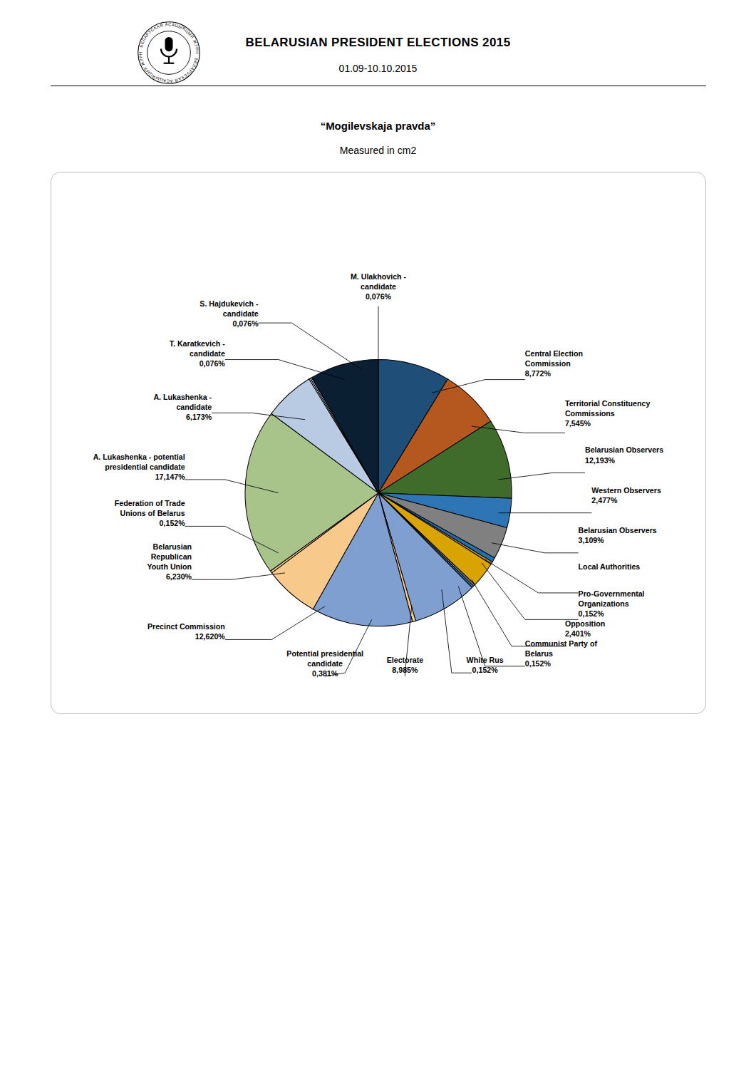БЕЛАРУСКАЯ АСАЦЫЯЦЫЯ ЖУРНАЛІСТАЎ БЕЛАРУСКАЯ АСАЦЫЯЦЫЯ ЖУРНАЛІСТАЎ
BELARUSIAN PRESIDENT ELECTIONS 2015
01.09-10.10.2015
“Mogilevskaja pravda”
Measured in cm2
Coverage share by actor, “Mogilevskaja pravda”, measured in cm2 S. Hajdukevich - candidate 0,076% T. Karatkevich - candidate 0,076% A. Lukashenka - candidate 6,173% A. Lukashenka - potential presidential candidate 17,147% Federation of Trade Unions of Belarus 0,152% Belarusian Republican Youth Union 6,230% Precinct Commission 12,620% Potential presidential candidate 0,381% Electorate 8,985% White Rus 0,152% Communist Party of Belarus 0,152% Opposition 2,401% Pro-Governmental Organizations 0,152% Local Authorities Belarusian Observers 3,109% Western Observers 2,477% Belarusian Observers 12,193% Territorial Constituency Commissions 7,545% Central Election Commission 8,772% M. Ulakhovich - candidate 0,076%